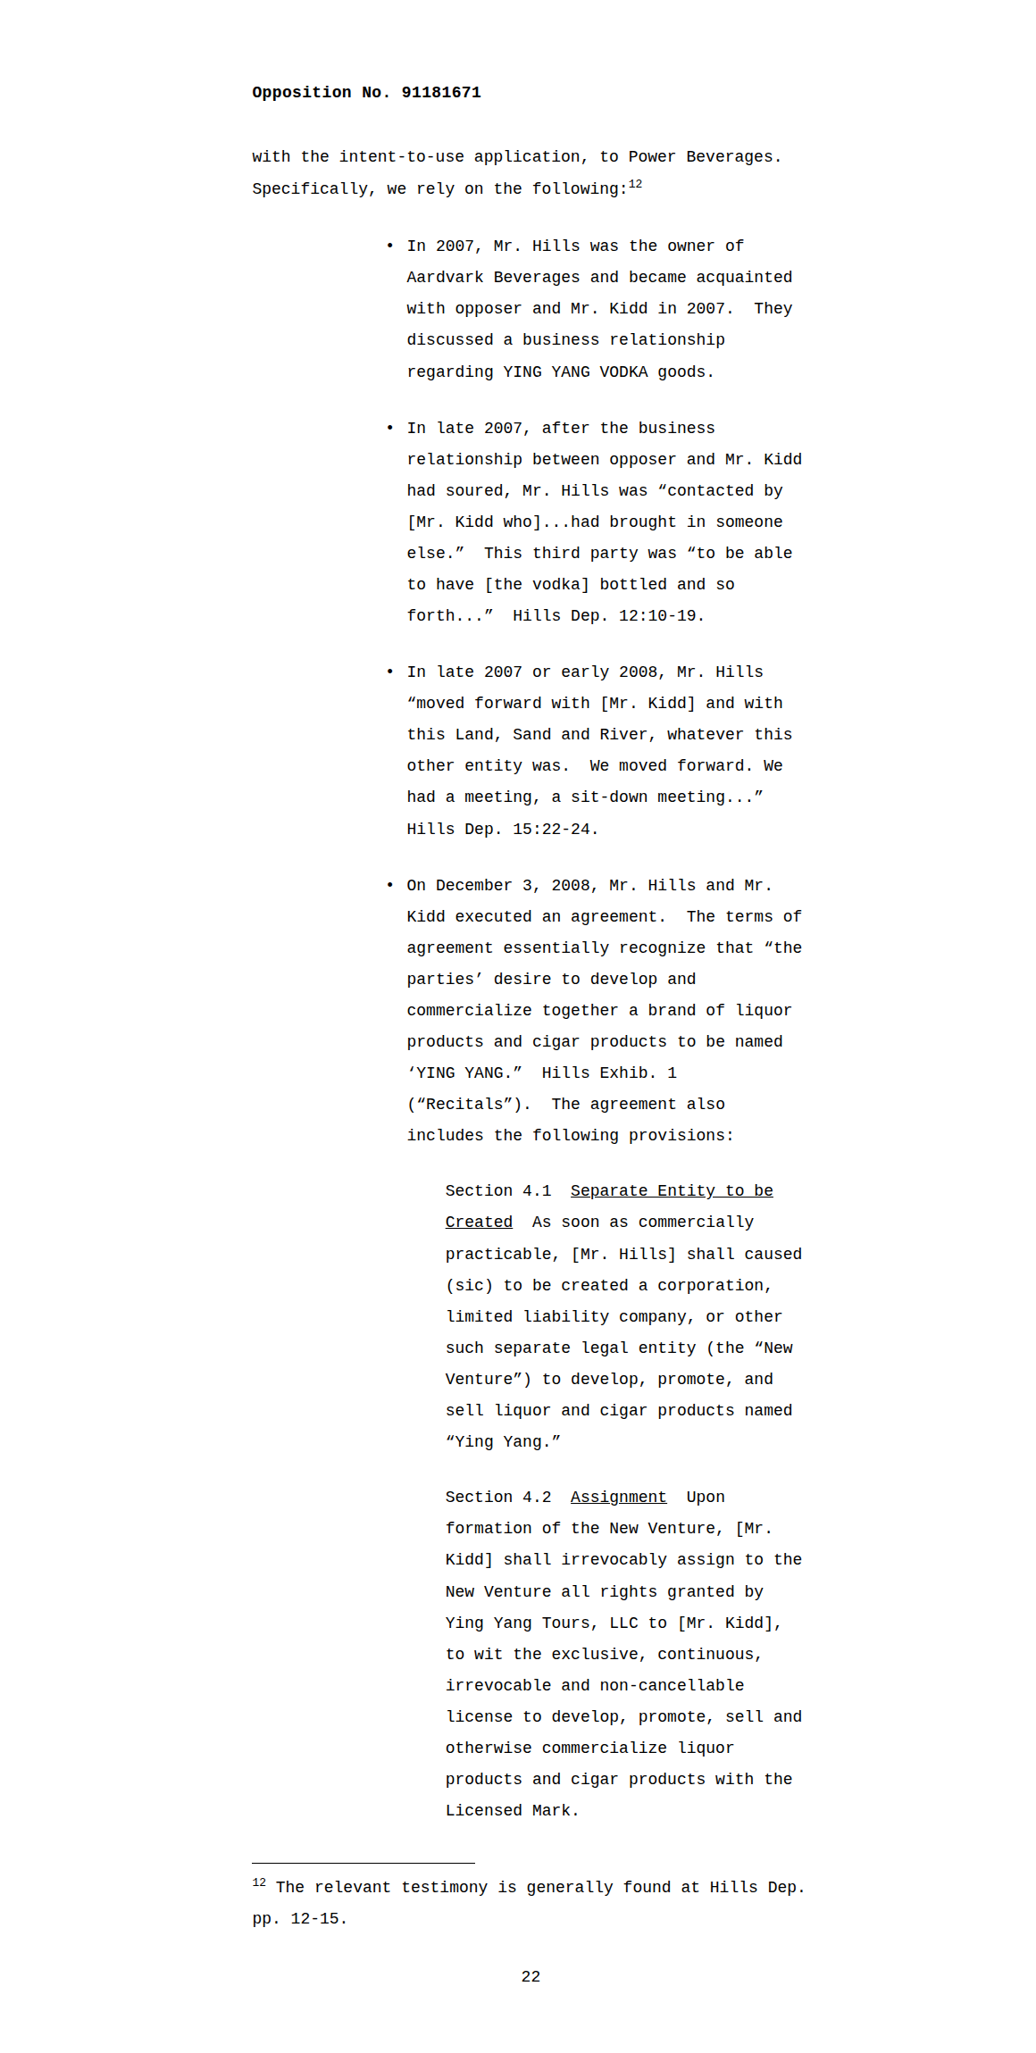Opposition No. 91181671
with the intent-to-use application, to Power Beverages.
Specifically, we rely on the following:12
In 2007, Mr. Hills was the owner of Aardvark Beverages and became acquainted with opposer and Mr. Kidd in 2007. They discussed a business relationship regarding YING YANG VODKA goods.
In late 2007, after the business relationship between opposer and Mr. Kidd had soured, Mr. Hills was “contacted by [Mr. Kidd who]...had brought in someone else.” This third party was “to be able to have [the vodka] bottled and so forth...” Hills Dep. 12:10-19.
In late 2007 or early 2008, Mr. Hills “moved forward with [Mr. Kidd] and with this Land, Sand and River, whatever this other entity was. We moved forward. We had a meeting, a sit-down meeting...” Hills Dep. 15:22-24.
On December 3, 2008, Mr. Hills and Mr. Kidd executed an agreement. The terms of agreement essentially recognize that “the parties’ desire to develop and commercialize together a brand of liquor products and cigar products to be named ‘YING YANG.” Hills Exhib. 1 (“Recitals”). The agreement also includes the following provisions:
Section 4.1 Separate Entity to be Created As soon as commercially practicable, [Mr. Hills] shall caused (sic) to be created a corporation, limited liability company, or other such separate legal entity (the “New Venture”) to develop, promote, and sell liquor and cigar products named “Ying Yang.”
Section 4.2 Assignment Upon formation of the New Venture, [Mr. Kidd] shall irrevocably assign to the New Venture all rights granted by Ying Yang Tours, LLC to [Mr. Kidd], to wit the exclusive, continuous, irrevocable and non-cancellable license to develop, promote, sell and otherwise commercialize liquor products and cigar products with the Licensed Mark.
12 The relevant testimony is generally found at Hills Dep. pp. 12-15.
22